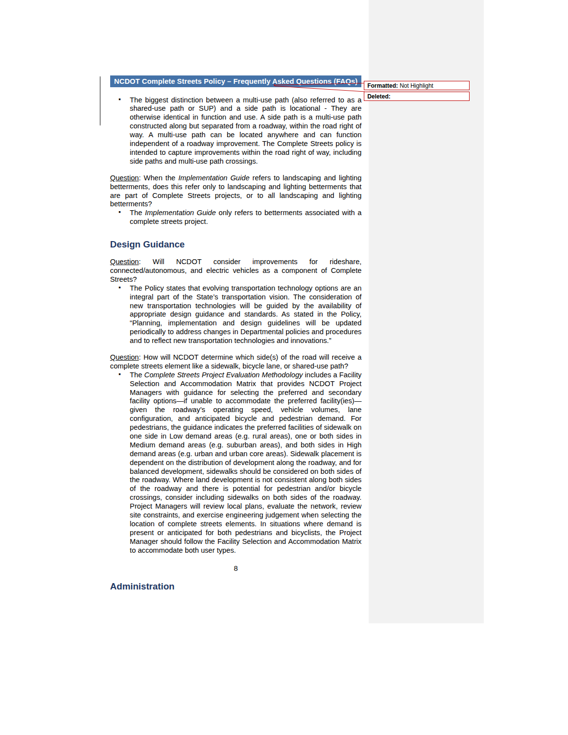NCDOT Complete Streets Policy – Frequently Asked Questions (FAQs)
The biggest distinction between a multi-use path (also referred to as a shared-use path or SUP) and a side path is locational - They are otherwise identical in function and use. A side path is a multi-use path constructed along but separated from a roadway, within the road right of way. A multi-use path can be located anywhere and can function independent of a roadway improvement. The Complete Streets policy is intended to capture improvements within the road right of way, including side paths and multi-use path crossings.
Question: When the Implementation Guide refers to landscaping and lighting betterments, does this refer only to landscaping and lighting betterments that are part of Complete Streets projects, or to all landscaping and lighting betterments?
The Implementation Guide only refers to betterments associated with a complete streets project.
Design Guidance
Question: Will NCDOT consider improvements for rideshare, connected/autonomous, and electric vehicles as a component of Complete Streets?
The Policy states that evolving transportation technology options are an integral part of the State’s transportation vision. The consideration of new transportation technologies will be guided by the availability of appropriate design guidance and standards. As stated in the Policy, “Planning, implementation and design guidelines will be updated periodically to address changes in Departmental policies and procedures and to reflect new transportation technologies and innovations.”
Question: How will NCDOT determine which side(s) of the road will receive a complete streets element like a sidewalk, bicycle lane, or shared-use path?
The Complete Streets Project Evaluation Methodology includes a Facility Selection and Accommodation Matrix that provides NCDOT Project Managers with guidance for selecting the preferred and secondary facility options—if unable to accommodate the preferred facility(ies)—given the roadway’s operating speed, vehicle volumes, lane configuration, and anticipated bicycle and pedestrian demand. For pedestrians, the guidance indicates the preferred facilities of sidewalk on one side in Low demand areas (e.g. rural areas), one or both sides in Medium demand areas (e.g. suburban areas), and both sides in High demand areas (e.g. urban and urban core areas). Sidewalk placement is dependent on the distribution of development along the roadway, and for balanced development, sidewalks should be considered on both sides of the roadway. Where land development is not consistent along both sides of the roadway and there is potential for pedestrian and/or bicycle crossings, consider including sidewalks on both sides of the roadway. Project Managers will review local plans, evaluate the network, review site constraints, and exercise engineering judgement when selecting the location of complete streets elements. In situations where demand is present or anticipated for both pedestrians and bicyclists, the Project Manager should follow the Facility Selection and Accommodation Matrix to accommodate both user types.
Administration
8
Formatted: Not Highlight
Deleted: